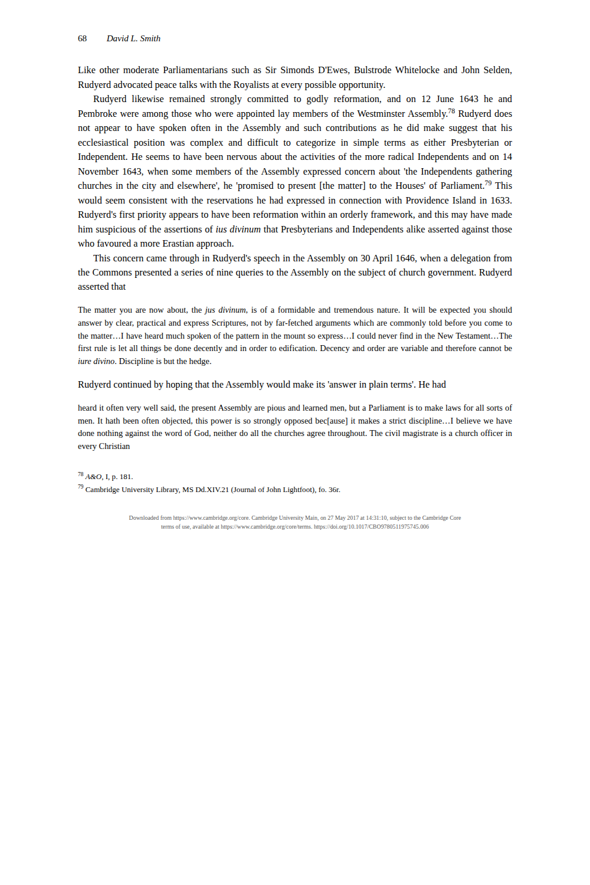68 David L. Smith
Like other moderate Parliamentarians such as Sir Simonds D'Ewes, Bulstrode Whitelocke and John Selden, Rudyerd advocated peace talks with the Royalists at every possible opportunity.
Rudyerd likewise remained strongly committed to godly reformation, and on 12 June 1643 he and Pembroke were among those who were appointed lay members of the Westminster Assembly.78 Rudyerd does not appear to have spoken often in the Assembly and such contributions as he did make suggest that his ecclesiastical position was complex and difficult to categorize in simple terms as either Presbyterian or Independent. He seems to have been nervous about the activities of the more radical Independents and on 14 November 1643, when some members of the Assembly expressed concern about 'the Independents gathering churches in the city and elsewhere', he 'promised to present [the matter] to the Houses' of Parliament.79 This would seem consistent with the reservations he had expressed in connection with Providence Island in 1633. Rudyerd's first priority appears to have been reformation within an orderly framework, and this may have made him suspicious of the assertions of ius divinum that Presbyterians and Independents alike asserted against those who favoured a more Erastian approach.
This concern came through in Rudyerd's speech in the Assembly on 30 April 1646, when a delegation from the Commons presented a series of nine queries to the Assembly on the subject of church government. Rudyerd asserted that
The matter you are now about, the jus divinum, is of a formidable and tremendous nature. It will be expected you should answer by clear, practical and express Scriptures, not by far-fetched arguments which are commonly told before you come to the matter…I have heard much spoken of the pattern in the mount so express…I could never find in the New Testament…The first rule is let all things be done decently and in order to edification. Decency and order are variable and therefore cannot be iure divino. Discipline is but the hedge.
Rudyerd continued by hoping that the Assembly would make its 'answer in plain terms'. He had
heard it often very well said, the present Assembly are pious and learned men, but a Parliament is to make laws for all sorts of men. It hath been often objected, this power is so strongly opposed bec[ause] it makes a strict discipline…I believe we have done nothing against the word of God, neither do all the churches agree throughout. The civil magistrate is a church officer in every Christian
78A&O, I, p. 181.
79Cambridge University Library, MS Dd.XIV.21 (Journal of John Lightfoot), fo. 36r.
Downloaded from https://www.cambridge.org/core. Cambridge University Main, on 27 May 2017 at 14:31:10, subject to the Cambridge Core
terms of use, available at https://www.cambridge.org/core/terms. https://doi.org/10.1017/CBO9780511975745.006